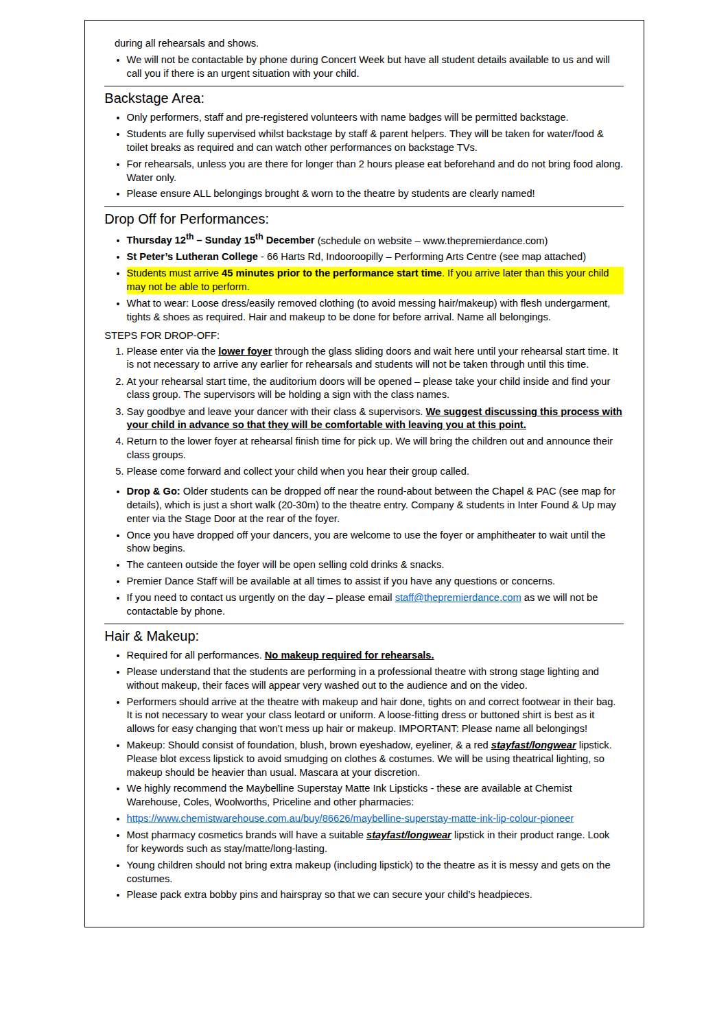during all rehearsals and shows.
We will not be contactable by phone during Concert Week but have all student details available to us and will call you if there is an urgent situation with your child.
Backstage Area:
Only performers, staff and pre-registered volunteers with name badges will be permitted backstage.
Students are fully supervised whilst backstage by staff & parent helpers. They will be taken for water/food & toilet breaks as required and can watch other performances on backstage TVs.
For rehearsals, unless you are there for longer than 2 hours please eat beforehand and do not bring food along. Water only.
Please ensure ALL belongings brought & worn to the theatre by students are clearly named!
Drop Off for Performances:
Thursday 12th – Sunday 15th December (schedule on website – www.thepremierdance.com)
St Peter’s Lutheran College - 66 Harts Rd, Indooroopilly – Performing Arts Centre (see map attached)
Students must arrive 45 minutes prior to the performance start time. If you arrive later than this your child may not be able to perform.
What to wear: Loose dress/easily removed clothing (to avoid messing hair/makeup) with flesh undergarment, tights & shoes as required. Hair and makeup to be done for before arrival. Name all belongings.
STEPS FOR DROP-OFF:
Please enter via the lower foyer through the glass sliding doors and wait here until your rehearsal start time. It is not necessary to arrive any earlier for rehearsals and students will not be taken through until this time.
At your rehearsal start time, the auditorium doors will be opened – please take your child inside and find your class group. The supervisors will be holding a sign with the class names.
Say goodbye and leave your dancer with their class & supervisors. We suggest discussing this process with your child in advance so that they will be comfortable with leaving you at this point.
Return to the lower foyer at rehearsal finish time for pick up. We will bring the children out and announce their class groups.
Please come forward and collect your child when you hear their group called.
Drop & Go: Older students can be dropped off near the round-about between the Chapel & PAC (see map for details), which is just a short walk (20-30m) to the theatre entry. Company & students in Inter Found & Up may enter via the Stage Door at the rear of the foyer.
Once you have dropped off your dancers, you are welcome to use the foyer or amphitheater to wait until the show begins.
The canteen outside the foyer will be open selling cold drinks & snacks.
Premier Dance Staff will be available at all times to assist if you have any questions or concerns.
If you need to contact us urgently on the day – please email staff@thepremierdance.com as we will not be contactable by phone.
Hair & Makeup:
Required for all performances. No makeup required for rehearsals.
Please understand that the students are performing in a professional theatre with strong stage lighting and without makeup, their faces will appear very washed out to the audience and on the video.
Performers should arrive at the theatre with makeup and hair done, tights on and correct footwear in their bag. It is not necessary to wear your class leotard or uniform. A loose-fitting dress or buttoned shirt is best as it allows for easy changing that won’t mess up hair or makeup. IMPORTANT: Please name all belongings!
Makeup: Should consist of foundation, blush, brown eyeshadow, eyeliner, & a red stayfast/longwear lipstick. Please blot excess lipstick to avoid smudging on clothes & costumes. We will be using theatrical lighting, so makeup should be heavier than usual. Mascara at your discretion.
We highly recommend the Maybelline Superstay Matte Ink Lipsticks - these are available at Chemist Warehouse, Coles, Woolworths, Priceline and other pharmacies:
https://www.chemistwarehouse.com.au/buy/86626/maybelline-superstay-matte-ink-lip-colour-pioneer
Most pharmacy cosmetics brands will have a suitable stayfast/longwear lipstick in their product range. Look for keywords such as stay/matte/long-lasting.
Young children should not bring extra makeup (including lipstick) to the theatre as it is messy and gets on the costumes.
Please pack extra bobby pins and hairspray so that we can secure your child’s headpieces.